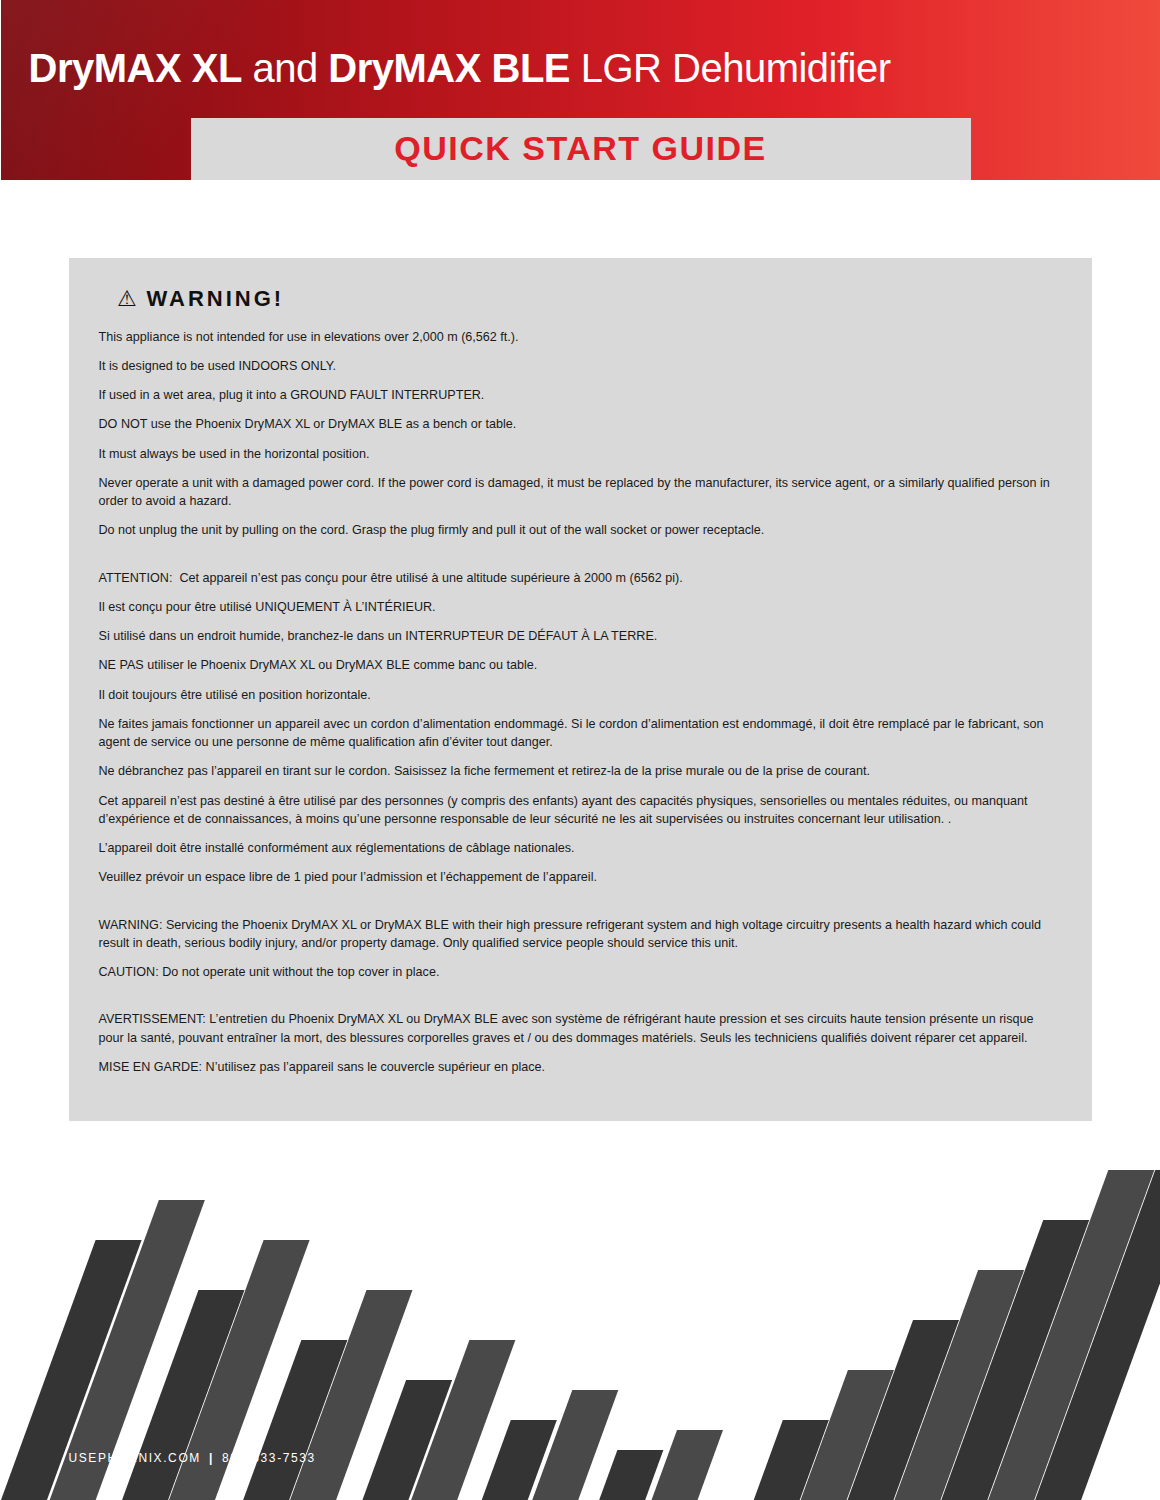DryMAX XL and DryMAX BLE LGR Dehumidifier
QUICK START GUIDE
⚠
WARNING!
This appliance is not intended for use in elevations over 2,000 m (6,562 ft.).
It is designed to be used INDOORS ONLY.
If used in a wet area, plug it into a GROUND FAULT INTERRUPTER.
DO NOT use the Phoenix DryMAX XL or DryMAX BLE as a bench or table.
It must always be used in the horizontal position.
Never operate a unit with a damaged power cord. If the power cord is damaged, it must be replaced by the manufacturer, its service agent, or a similarly qualified person in order to avoid a hazard.
Do not unplug the unit by pulling on the cord. Grasp the plug firmly and pull it out of the wall socket or power receptacle.
ATTENTION: Cet appareil n’est pas conçu pour être utilisé à une altitude supérieure à 2000 m (6562 pi).
Il est conçu pour être utilisé UNIQUEMENT À L’INTÉRIEUR.
Si utilisé dans un endroit humide, branchez-le dans un INTERRUPTEUR DE DÉFAUT À LA TERRE.
NE PAS utiliser le Phoenix DryMAX XL ou DryMAX BLE comme banc ou table.
Il doit toujours être utilisé en position horizontale.
Ne faites jamais fonctionner un appareil avec un cordon d’alimentation endommagé. Si le cordon d’alimentation est endommagé, il doit être remplacé par le fabricant, son agent de service ou une personne de même qualification afin d’éviter tout danger.
Ne débranchez pas l’appareil en tirant sur le cordon. Saisissez la fiche fermement et retirez-la de la prise murale ou de la prise de courant.
Cet appareil n’est pas destiné à être utilisé par des personnes (y compris des enfants) ayant des capacités physiques, sensorielles ou mentales réduites, ou manquant d’expérience et de connaissances, à moins qu’une personne responsable de leur sécurité ne les ait supervisées ou instruites concernant leur utilisation. .
L’appareil doit être installé conformément aux réglementations de câblage nationales.
Veuillez prévoir un espace libre de 1 pied pour l’admission et l’échappement de l’appareil.
WARNING: Servicing the Phoenix DryMAX XL or DryMAX BLE with their high pressure refrigerant system and high voltage circuitry presents a health hazard which could result in death, serious bodily injury, and/or property damage. Only qualified service people should service this unit.
CAUTION: Do not operate unit without the top cover in place.
AVERTISSEMENT: L’entretien du Phoenix DryMAX XL ou DryMAX BLE avec son système de réfrigérant haute pression et ses circuits haute tension présente un risque pour la santé, pouvant entraîner la mort, des blessures corporelles graves et / ou des dommages matériels. Seuls les techniciens qualifiés doivent réparer cet appareil.
MISE EN GARDE: N’utilisez pas l’appareil sans le couvercle supérieur en place.
USEPHOENIX.COM|800-533-7533